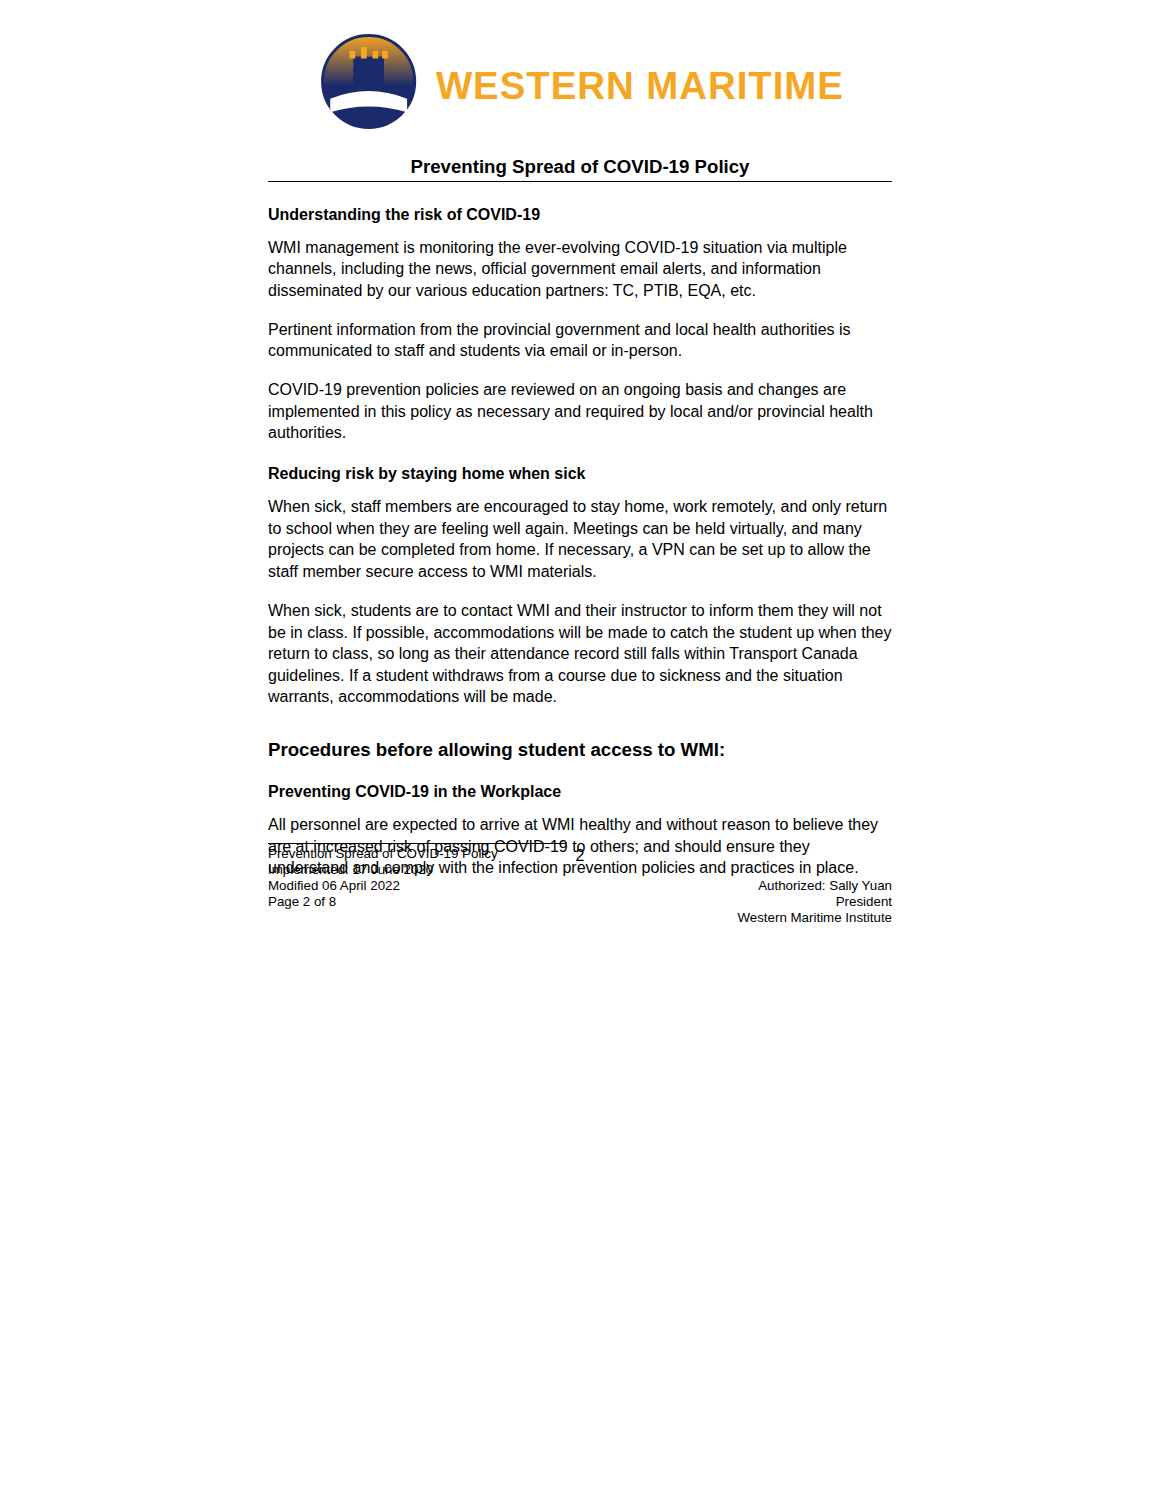Preventing Spread of COVID-19 Policy
Understanding the risk of COVID-19
WMI management is monitoring the ever-evolving COVID-19 situation via multiple channels, including the news, official government email alerts, and information disseminated by our various education partners: TC, PTIB, EQA, etc.
Pertinent information from the provincial government and local health authorities is communicated to staff and students via email or in-person.
COVID-19 prevention policies are reviewed on an ongoing basis and changes are implemented in this policy as necessary and required by local and/or provincial health authorities.
Reducing risk by staying home when sick
When sick, staff members are encouraged to stay home, work remotely, and only return to school when they are feeling well again. Meetings can be held virtually, and many projects can be completed from home. If necessary, a VPN can be set up to allow the staff member secure access to WMI materials.
When sick, students are to contact WMI and their instructor to inform them they will not be in class. If possible, accommodations will be made to catch the student up when they return to class, so long as their attendance record still falls within Transport Canada guidelines. If a student withdraws from a course due to sickness and the situation warrants, accommodations will be made.
Procedures before allowing student access to WMI:
Preventing COVID-19 in the Workplace
All personnel are expected to arrive at WMI healthy and without reason to believe they are at increased risk of passing COVID-19 to others; and should ensure they understand and comply with the infection prevention policies and practices in place.
| Prevention Spread of COVID-19 Policy Implemented: 17 June 2020 Modified 06 April 2022 Page 2 of 8 | 2 | Authorized: Sally Yuan President Western Maritime Institute |